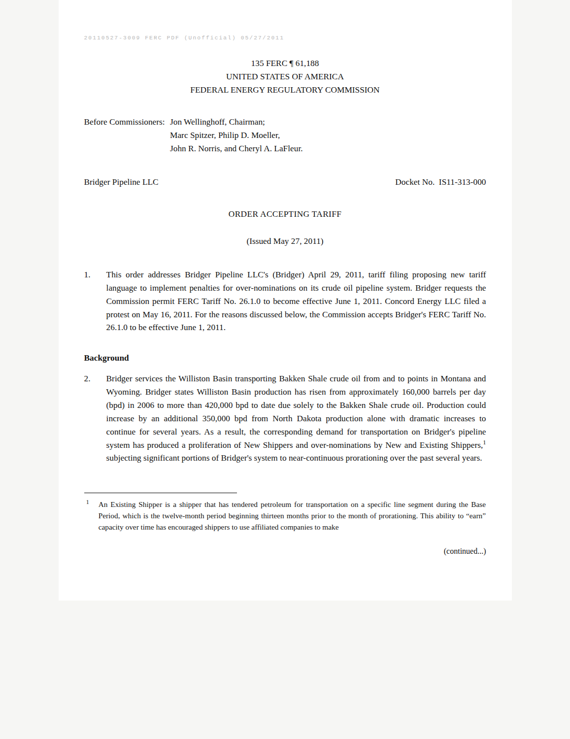20110527-3009 FERC PDF (Unofficial) 05/27/2011
135 FERC ¶ 61,188
UNITED STATES OF AMERICA
FEDERAL ENERGY REGULATORY COMMISSION
| Before Commissioners: | Jon Wellinghoff, Chairman; |
| | Marc Spitzer, Philip D. Moeller, |
| | John R. Norris, and Cheryl A. LaFleur. |
Bridger Pipeline LLC Docket No. IS11-313-000
Order Accepting Tariff
(Issued May 27, 2011)
This order addresses Bridger Pipeline LLC's (Bridger) April 29, 2011, tariff filing proposing new tariff language to implement penalties for over-nominations on its crude oil pipeline system. Bridger requests the Commission permit FERC Tariff No. 26.1.0 to become effective June 1, 2011. Concord Energy LLC filed a protest on May 16, 2011. For the reasons discussed below, the Commission accepts Bridger's FERC Tariff No. 26.1.0 to be effective June 1, 2011.
Background
Bridger services the Williston Basin transporting Bakken Shale crude oil from and to points in Montana and Wyoming. Bridger states Williston Basin production has risen from approximately 160,000 barrels per day (bpd) in 2006 to more than 420,000 bpd to date due solely to the Bakken Shale crude oil. Production could increase by an additional 350,000 bpd from North Dakota production alone with dramatic increases to continue for several years. As a result, the corresponding demand for transportation on Bridger's pipeline system has produced a proliferation of New Shippers and over-nominations by New and Existing Shippers,1 subjecting significant portions of Bridger's system to near-continuous prorationing over the past several years.
An Existing Shipper is a shipper that has tendered petroleum for transportation on a specific line segment during the Base Period, which is the twelve-month period beginning thirteen months prior to the month of prorationing. This ability to “earn” capacity over time has encouraged shippers to use affiliated companies to make
(continued...)